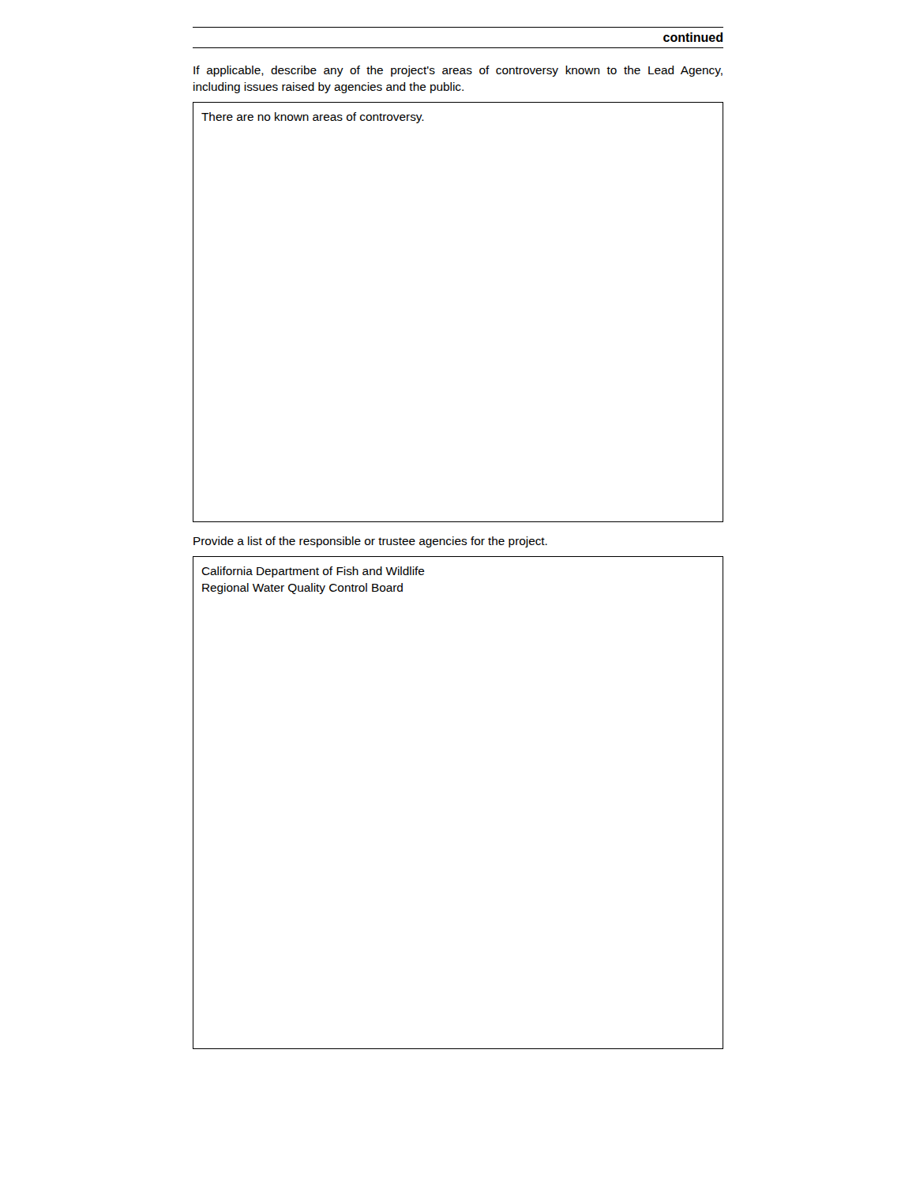continued
If applicable, describe any of the project's areas of controversy known to the Lead Agency, including issues raised by agencies and the public.
There are no known areas of controversy.
Provide a list of the responsible or trustee agencies for the project.
California Department of Fish and Wildlife
Regional Water Quality Control Board